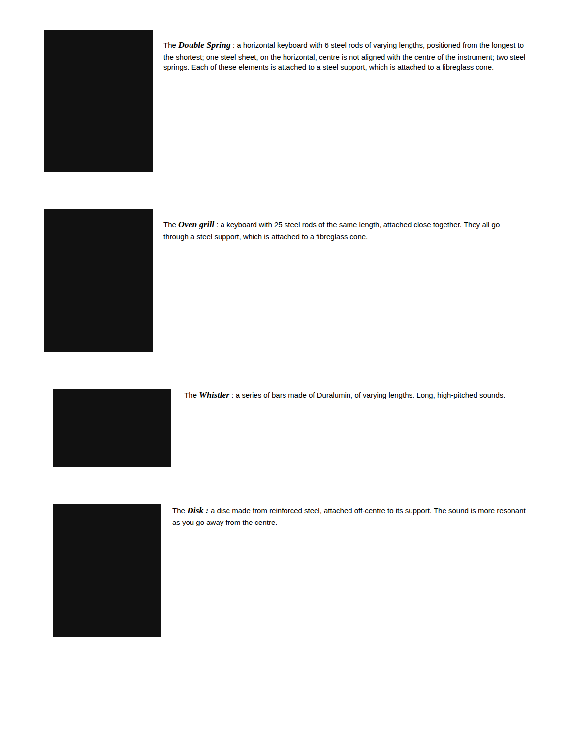The Double Spring : a horizontal keyboard with 6 steel rods of varying lengths, positioned from the longest to the shortest; one steel sheet, on the horizontal, centre is not aligned with the centre of the instrument; two steel springs. Each of these elements is attached to a steel support, which is attached to a fibreglass cone.
The Oven grill : a keyboard with 25 steel rods of the same length, attached close together. They all go through a steel support, which is attached to a fibreglass cone.
The Whistler : a series of bars made of Duralumin, of varying lengths. Long, high-pitched sounds.
The Disk : a disc made from reinforced steel, attached off-centre to its support. The sound is more resonant as you go away from the centre.